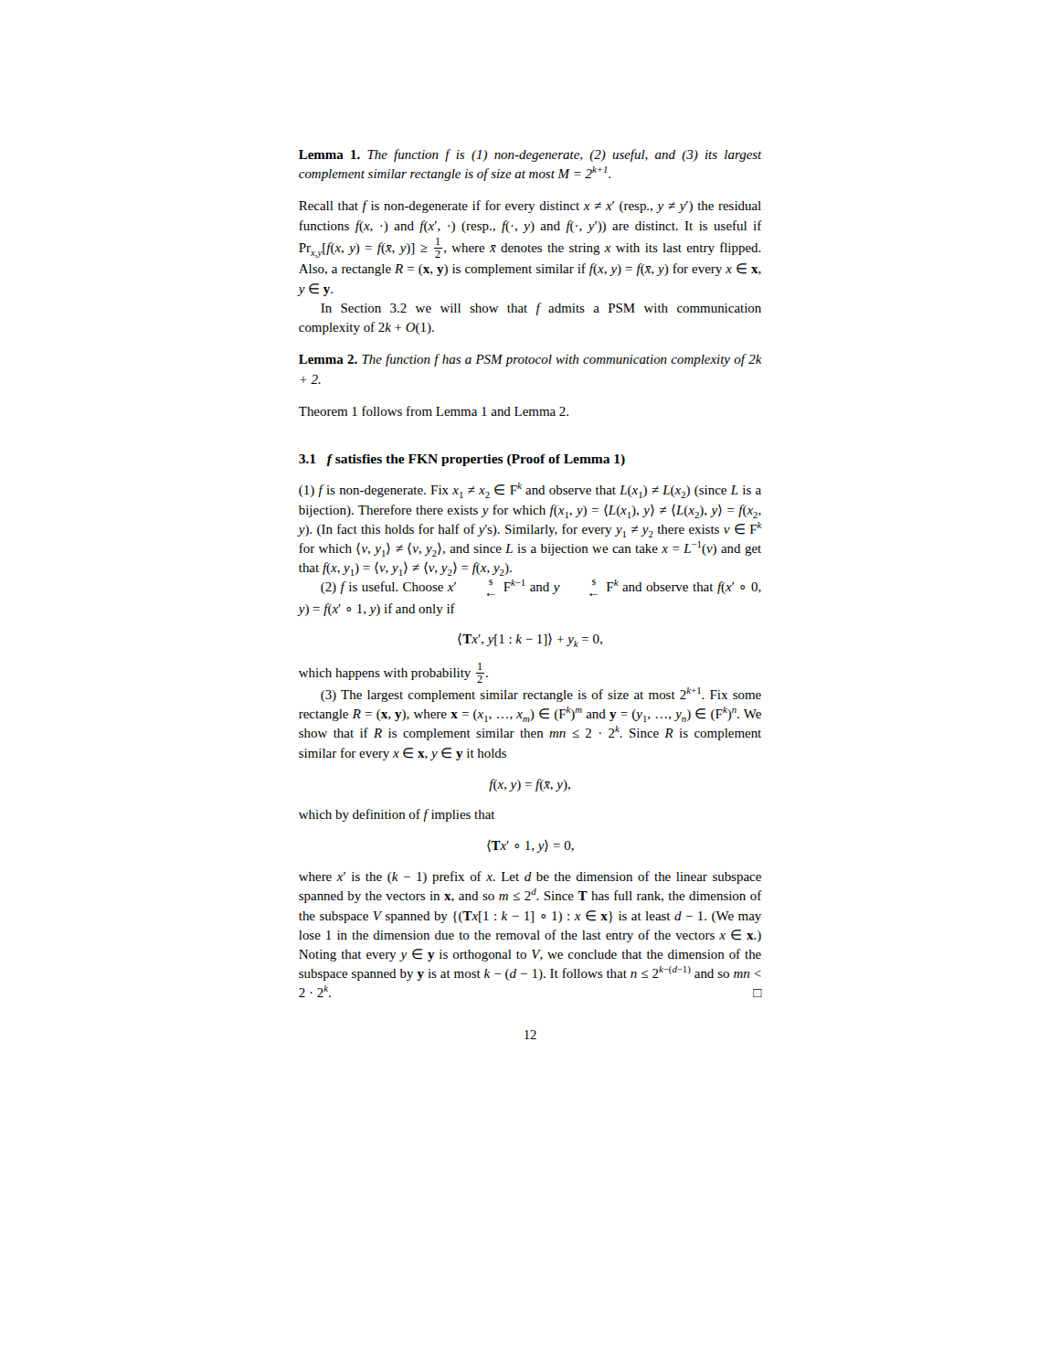Lemma 1. The function f is (1) non-degenerate, (2) useful, and (3) its largest complement similar rectangle is of size at most M = 2k+1.
Recall that f is non-degenerate if for every distinct x ≠ x′ (resp., y ≠ y′) the residual functions f(x, ·) and f(x′, ·) (resp., f(·, y) and f(·, y′)) are distinct. It is useful if Prx,y[f(x, y) = f(x̄, y)] ≥ 12, where x̄ denotes the string x with its last entry flipped. Also, a rectangle R = (x, y) is complement similar if f(x, y) = f(x̄, y) for every x ∈ x, y ∈ y.
In Section 3.2 we will show that f admits a PSM with communication complexity of 2k + O(1).
Lemma 2. The function f has a PSM protocol with communication complexity of 2k + 2.
Theorem 1 follows from Lemma 1 and Lemma 2.
3.1 f satisfies the FKN properties (Proof of Lemma 1)
(1) f is non-degenerate. Fix x1 ≠ x2 ∈ Fk and observe that L(x1) ≠ L(x2) (since L is a bijection). Therefore there exists y for which f(x1, y) = ⟨L(x1), y⟩ ≠ ⟨L(x2), y⟩ = f(x2, y). (In fact this holds for half of y's). Similarly, for every y1 ≠ y2 there exists v ∈ Fk for which ⟨v, y1⟩ ≠ ⟨v, y2⟩, and since L is a bijection we can take x = L−1(v) and get that f(x, y1) = ⟨v, y1⟩ ≠ ⟨v, y2⟩ = f(x, y2).
(2) f is useful. Choose x′ $← Fk−1 and y $← Fk and observe that f(x′ ∘ 0, y) = f(x′ ∘ 1, y) if and only if
⟨Tx′, y[1 : k − 1]⟩ + yk = 0,
which happens with probability 12.
(3) The largest complement similar rectangle is of size at most 2k+1. Fix some rectangle R = (x, y), where x = (x1, …, xm) ∈ (Fk)m and y = (y1, …, yn) ∈ (Fk)n. We show that if R is complement similar then mn ≤ 2 · 2k. Since R is complement similar for every x ∈ x, y ∈ y it holds
f(x, y) = f(x̄, y),
which by definition of f implies that
⟨Tx′ ∘ 1, y⟩ = 0,
where x′ is the (k − 1) prefix of x. Let d be the dimension of the linear subspace spanned by the vectors in x, and so m ≤ 2d. Since T has full rank, the dimension of the subspace V spanned by {(Tx[1 : k − 1] ∘ 1) : x ∈ x} is at least d − 1. (We may lose 1 in the dimension due to the removal of the last entry of the vectors x ∈ x.) Noting that every y ∈ y is orthogonal to V, we conclude that the dimension of the subspace spanned by y is at most k − (d − 1). It follows that n ≤ 2k−(d−1) and so mn < 2 · 2k. □
12